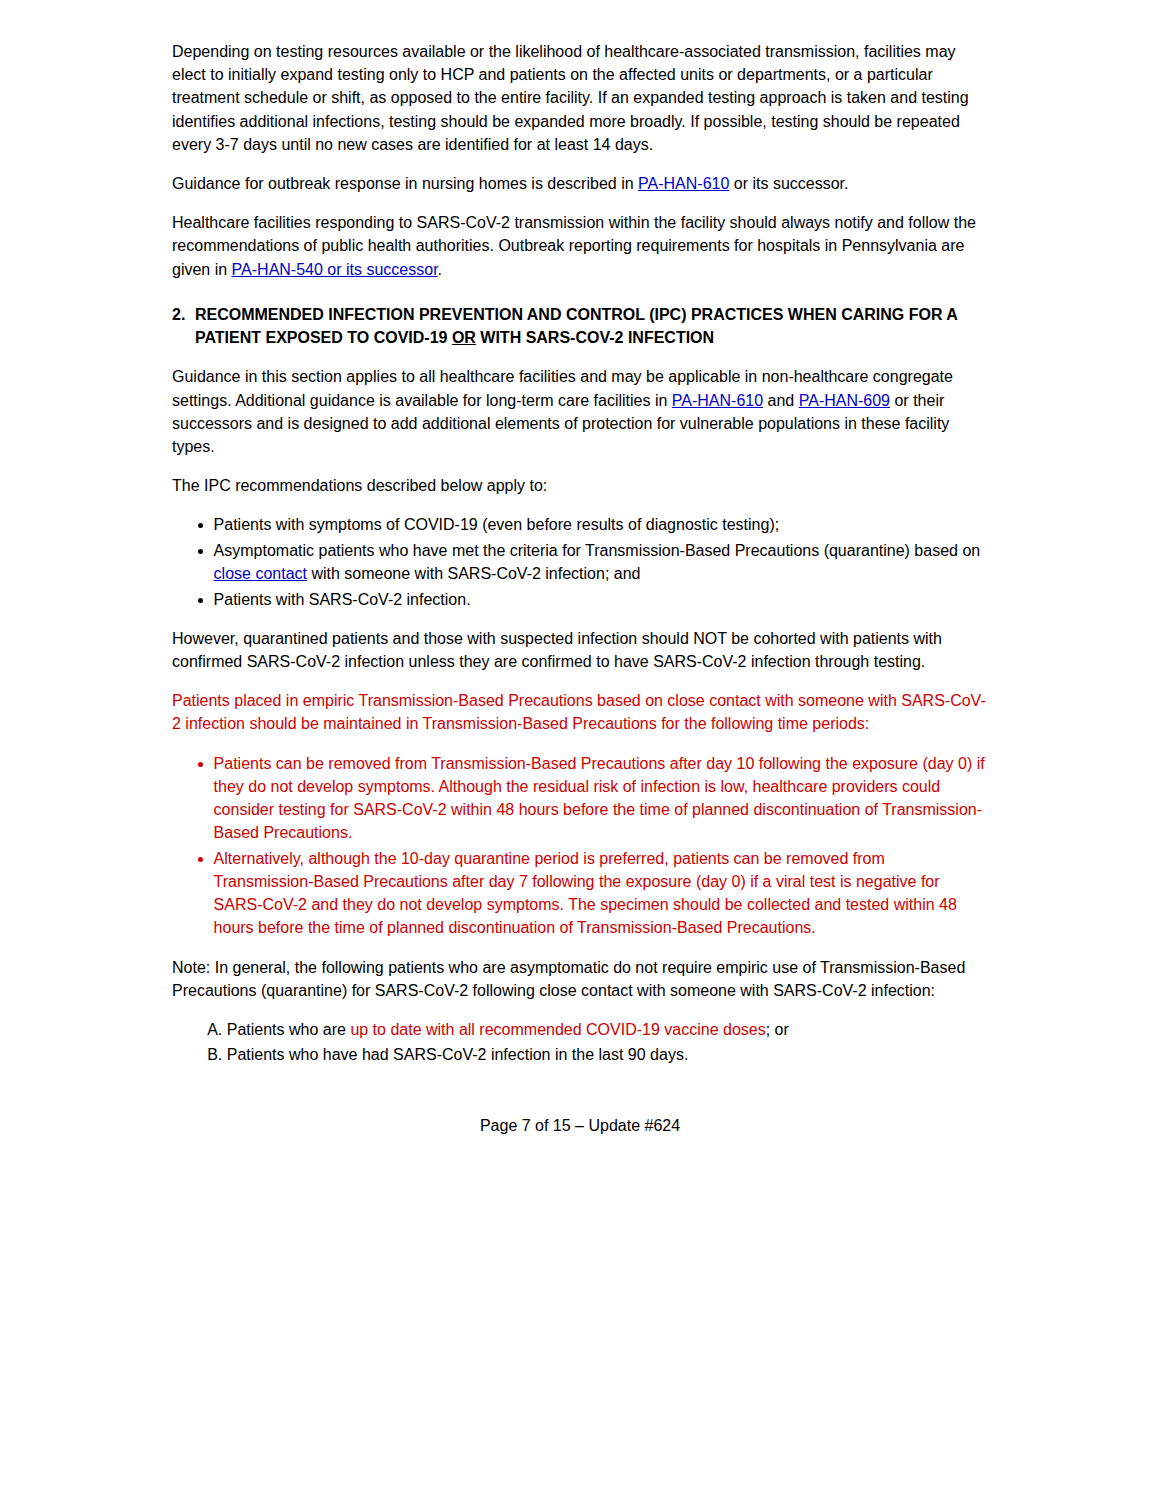Depending on testing resources available or the likelihood of healthcare-associated transmission, facilities may elect to initially expand testing only to HCP and patients on the affected units or departments, or a particular treatment schedule or shift, as opposed to the entire facility. If an expanded testing approach is taken and testing identifies additional infections, testing should be expanded more broadly. If possible, testing should be repeated every 3-7 days until no new cases are identified for at least 14 days.
Guidance for outbreak response in nursing homes is described in PA-HAN-610 or its successor.
Healthcare facilities responding to SARS-CoV-2 transmission within the facility should always notify and follow the recommendations of public health authorities. Outbreak reporting requirements for hospitals in Pennsylvania are given in PA-HAN-540 or its successor.
2. RECOMMENDED INFECTION PREVENTION AND CONTROL (IPC) PRACTICES WHEN CARING FOR A PATIENT EXPOSED TO COVID-19 OR WITH SARS-CoV-2 INFECTION
Guidance in this section applies to all healthcare facilities and may be applicable in non-healthcare congregate settings. Additional guidance is available for long-term care facilities in PA-HAN-610 and PA-HAN-609 or their successors and is designed to add additional elements of protection for vulnerable populations in these facility types.
The IPC recommendations described below apply to:
Patients with symptoms of COVID-19 (even before results of diagnostic testing);
Asymptomatic patients who have met the criteria for Transmission-Based Precautions (quarantine) based on close contact with someone with SARS-CoV-2 infection; and
Patients with SARS-CoV-2 infection.
However, quarantined patients and those with suspected infection should NOT be cohorted with patients with confirmed SARS-CoV-2 infection unless they are confirmed to have SARS-CoV-2 infection through testing.
Patients placed in empiric Transmission-Based Precautions based on close contact with someone with SARS-CoV-2 infection should be maintained in Transmission-Based Precautions for the following time periods:
Patients can be removed from Transmission-Based Precautions after day 10 following the exposure (day 0) if they do not develop symptoms. Although the residual risk of infection is low, healthcare providers could consider testing for SARS-CoV-2 within 48 hours before the time of planned discontinuation of Transmission-Based Precautions.
Alternatively, although the 10-day quarantine period is preferred, patients can be removed from Transmission-Based Precautions after day 7 following the exposure (day 0) if a viral test is negative for SARS-CoV-2 and they do not develop symptoms. The specimen should be collected and tested within 48 hours before the time of planned discontinuation of Transmission-Based Precautions.
Note: In general, the following patients who are asymptomatic do not require empiric use of Transmission-Based Precautions (quarantine) for SARS-CoV-2 following close contact with someone with SARS-CoV-2 infection:
A. Patients who are up to date with all recommended COVID-19 vaccine doses; or
B. Patients who have had SARS-CoV-2 infection in the last 90 days.
Page 7 of 15 – Update #624